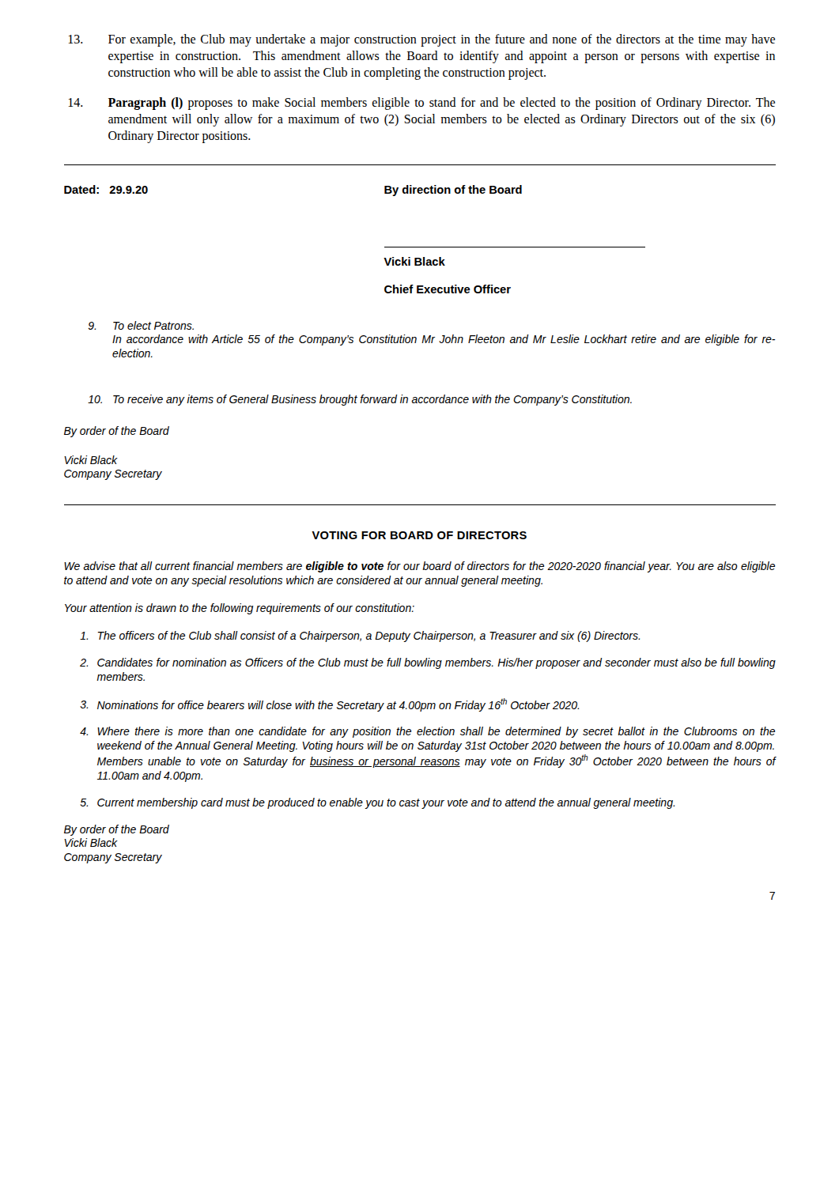13. For example, the Club may undertake a major construction project in the future and none of the directors at the time may have expertise in construction. This amendment allows the Board to identify and appoint a person or persons with expertise in construction who will be able to assist the Club in completing the construction project.
14. Paragraph (l) proposes to make Social members eligible to stand for and be elected to the position of Ordinary Director. The amendment will only allow for a maximum of two (2) Social members to be elected as Ordinary Directors out of the six (6) Ordinary Director positions.
Dated: 29.9.20
By direction of the Board
Vicki Black
Chief Executive Officer
9. To elect Patrons.
In accordance with Article 55 of the Company’s Constitution Mr John Fleeton and Mr Leslie Lockhart retire and are eligible for re-election.
10. To receive any items of General Business brought forward in accordance with the Company’s Constitution.
By order of the Board
Vicki Black
Company Secretary
VOTING FOR BOARD OF DIRECTORS
We advise that all current financial members are eligible to vote for our board of directors for the 2020-2020 financial year. You are also eligible to attend and vote on any special resolutions which are considered at our annual general meeting.
Your attention is drawn to the following requirements of our constitution:
The officers of the Club shall consist of a Chairperson, a Deputy Chairperson, a Treasurer and six (6) Directors.
Candidates for nomination as Officers of the Club must be full bowling members. His/her proposer and seconder must also be full bowling members.
Nominations for office bearers will close with the Secretary at 4.00pm on Friday 16th October 2020.
Where there is more than one candidate for any position the election shall be determined by secret ballot in the Clubrooms on the weekend of the Annual General Meeting. Voting hours will be on Saturday 31st October 2020 between the hours of 10.00am and 8.00pm. Members unable to vote on Saturday for business or personal reasons may vote on Friday 30th October 2020 between the hours of 11.00am and 4.00pm.
Current membership card must be produced to enable you to cast your vote and to attend the annual general meeting.
By order of the Board
Vicki Black
Company Secretary
7